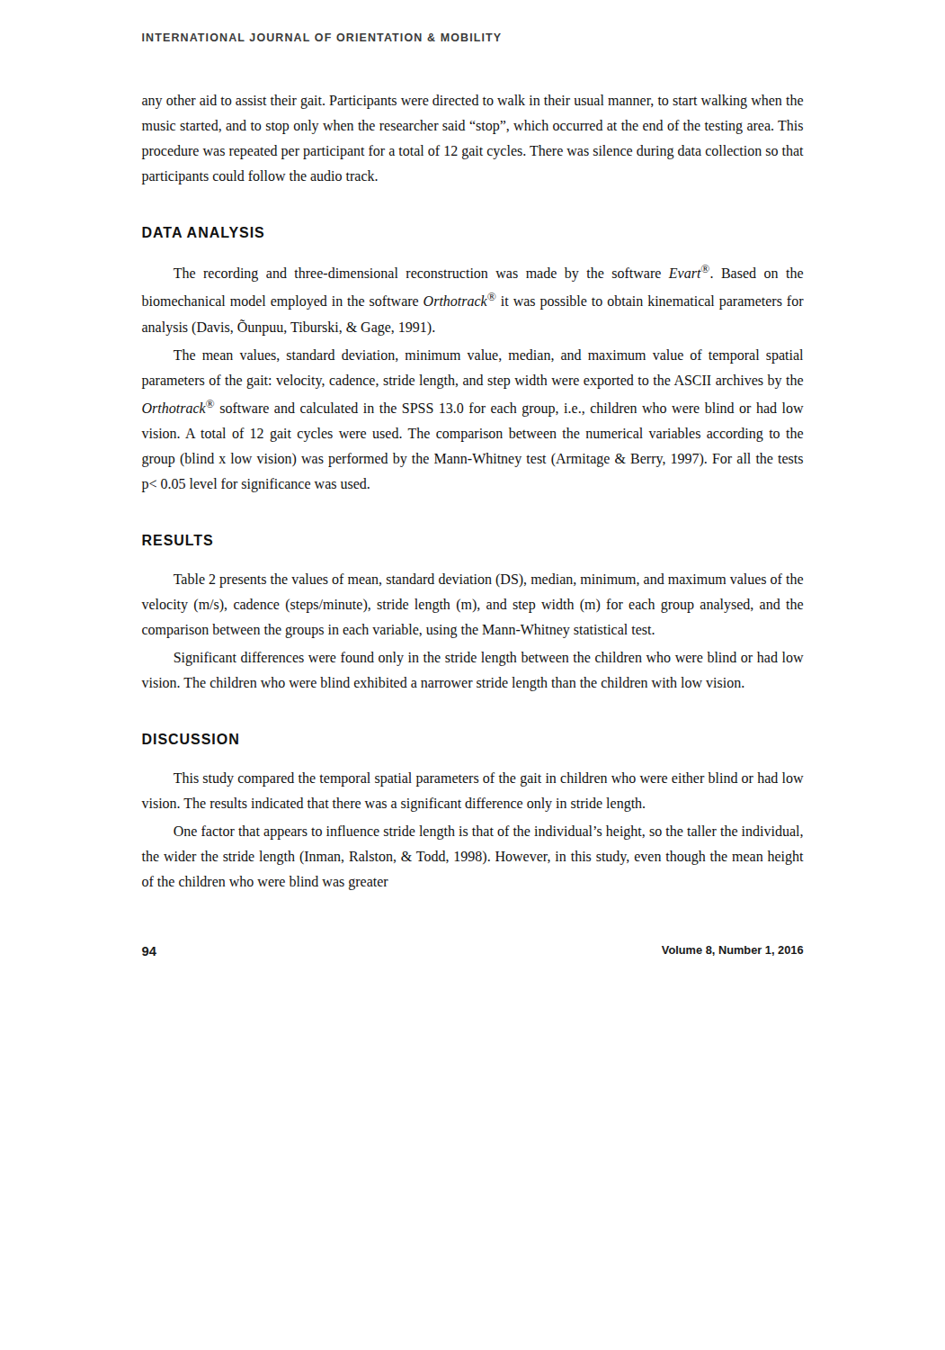INTERNATIONAL JOURNAL OF ORIENTATION & MOBILITY
any other aid to assist their gait. Participants were directed to walk in their usual manner, to start walking when the music started, and to stop only when the researcher said “stop”, which occurred at the end of the testing area. This procedure was repeated per participant for a total of 12 gait cycles. There was silence during data collection so that participants could follow the audio track.
DATA ANALYSIS
The recording and three-dimensional reconstruction was made by the software Evart®. Based on the biomechanical model employed in the software Orthotrack® it was possible to obtain kinematical parameters for analysis (Davis, Õunpuu, Tiburski, & Gage, 1991).
The mean values, standard deviation, minimum value, median, and maximum value of temporal spatial parameters of the gait: velocity, cadence, stride length, and step width were exported to the ASCII archives by the Orthotrack® software and calculated in the SPSS 13.0 for each group, i.e., children who were blind or had low vision. A total of 12 gait cycles were used. The comparison between the numerical variables according to the group (blind x low vision) was performed by the Mann-Whitney test (Armitage & Berry, 1997). For all the tests p< 0.05 level for significance was used.
RESULTS
Table 2 presents the values of mean, standard deviation (DS), median, minimum, and maximum values of the velocity (m/s), cadence (steps/minute), stride length (m), and step width (m) for each group analysed, and the comparison between the groups in each variable, using the Mann-Whitney statistical test.
Significant differences were found only in the stride length between the children who were blind or had low vision. The children who were blind exhibited a narrower stride length than the children with low vision.
DISCUSSION
This study compared the temporal spatial parameters of the gait in children who were either blind or had low vision. The results indicated that there was a significant difference only in stride length.
One factor that appears to influence stride length is that of the individual’s height, so the taller the individual, the wider the stride length (Inman, Ralston, & Todd, 1998). However, in this study, even though the mean height of the children who were blind was greater
94 Volume 8, Number 1, 2016